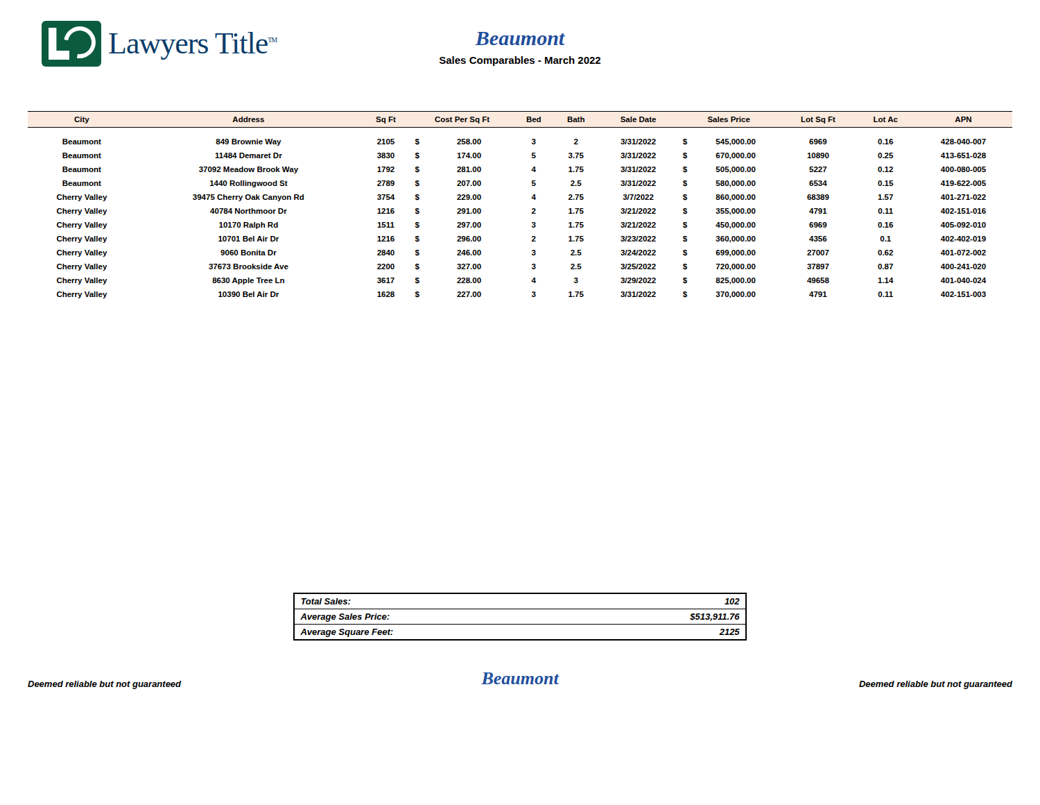Lawyers TitleTM
Beaumont
Sales Comparables - March 2022
| City | Address | Sq Ft | Cost Per Sq Ft | Bed | Bath | Sale Date | Sales Price | Lot Sq Ft | Lot Ac | APN |
| --- | --- | --- | --- | --- | --- | --- | --- | --- | --- | --- |
| Beaumont | 849 Brownie Way | 2105 | $ | 258.00 | 3 | 2 | 3/31/2022 | $ | 545,000.00 | 6969 | 0.16 | 428-040-007 |
| Beaumont | 11484 Demaret Dr | 3830 | $ | 174.00 | 5 | 3.75 | 3/31/2022 | $ | 670,000.00 | 10890 | 0.25 | 413-651-028 |
| Beaumont | 37092 Meadow Brook Way | 1792 | $ | 281.00 | 4 | 1.75 | 3/31/2022 | $ | 505,000.00 | 5227 | 0.12 | 400-080-005 |
| Beaumont | 1440 Rollingwood St | 2789 | $ | 207.00 | 5 | 2.5 | 3/31/2022 | $ | 580,000.00 | 6534 | 0.15 | 419-622-005 |
| Cherry Valley | 39475 Cherry Oak Canyon Rd | 3754 | $ | 229.00 | 4 | 2.75 | 3/7/2022 | $ | 860,000.00 | 68389 | 1.57 | 401-271-022 |
| Cherry Valley | 40784 Northmoor Dr | 1216 | $ | 291.00 | 2 | 1.75 | 3/21/2022 | $ | 355,000.00 | 4791 | 0.11 | 402-151-016 |
| Cherry Valley | 10170 Ralph Rd | 1511 | $ | 297.00 | 3 | 1.75 | 3/21/2022 | $ | 450,000.00 | 6969 | 0.16 | 405-092-010 |
| Cherry Valley | 10701 Bel Air Dr | 1216 | $ | 296.00 | 2 | 1.75 | 3/23/2022 | $ | 360,000.00 | 4356 | 0.1 | 402-402-019 |
| Cherry Valley | 9060 Bonita Dr | 2840 | $ | 246.00 | 3 | 2.5 | 3/24/2022 | $ | 699,000.00 | 27007 | 0.62 | 401-072-002 |
| Cherry Valley | 37673 Brookside Ave | 2200 | $ | 327.00 | 3 | 2.5 | 3/25/2022 | $ | 720,000.00 | 37897 | 0.87 | 400-241-020 |
| Cherry Valley | 8630 Apple Tree Ln | 3617 | $ | 228.00 | 4 | 3 | 3/29/2022 | $ | 825,000.00 | 49658 | 1.14 | 401-040-024 |
| Cherry Valley | 10390 Bel Air Dr | 1628 | $ | 227.00 | 3 | 1.75 | 3/31/2022 | $ | 370,000.00 | 4791 | 0.11 | 402-151-003 |
| Total Sales: | 102 |
| Average Sales Price: | $513,911.76 |
| Average Square Feet: | 2125 |
Deemed reliable but not guaranteed
Beaumont
Deemed reliable but not guaranteed